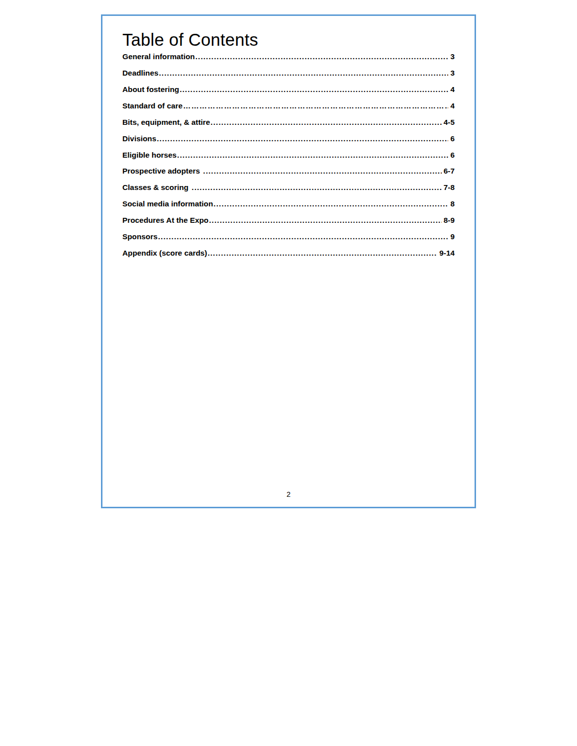Table of Contents
General information ........................................................................................................................................... 3
Deadlines ............................................................................................................................................................. 3
About fostering ............................................................................................................................................... 4
Standard of care …………………………………………………………………………………………………………………………………………..….. 4
Bits, equipment, & attire ................................................................................................................................. 4-5
Divisions .............................................................................................................................................................. 6
Eligible horses ................................................................................................................................................. 6
Prospective adopters ....................................................................................................................... 6-7
Classes & scoring ......................................................................................................................... 7-8
Social media information ................................................................................................................................. 8
Procedures At the Expo ................................................................................................................................. 8-9
Sponsors .............................................................................................................................................................. 9
Appendix (score cards) ................................................................................................................................. 9-14
2